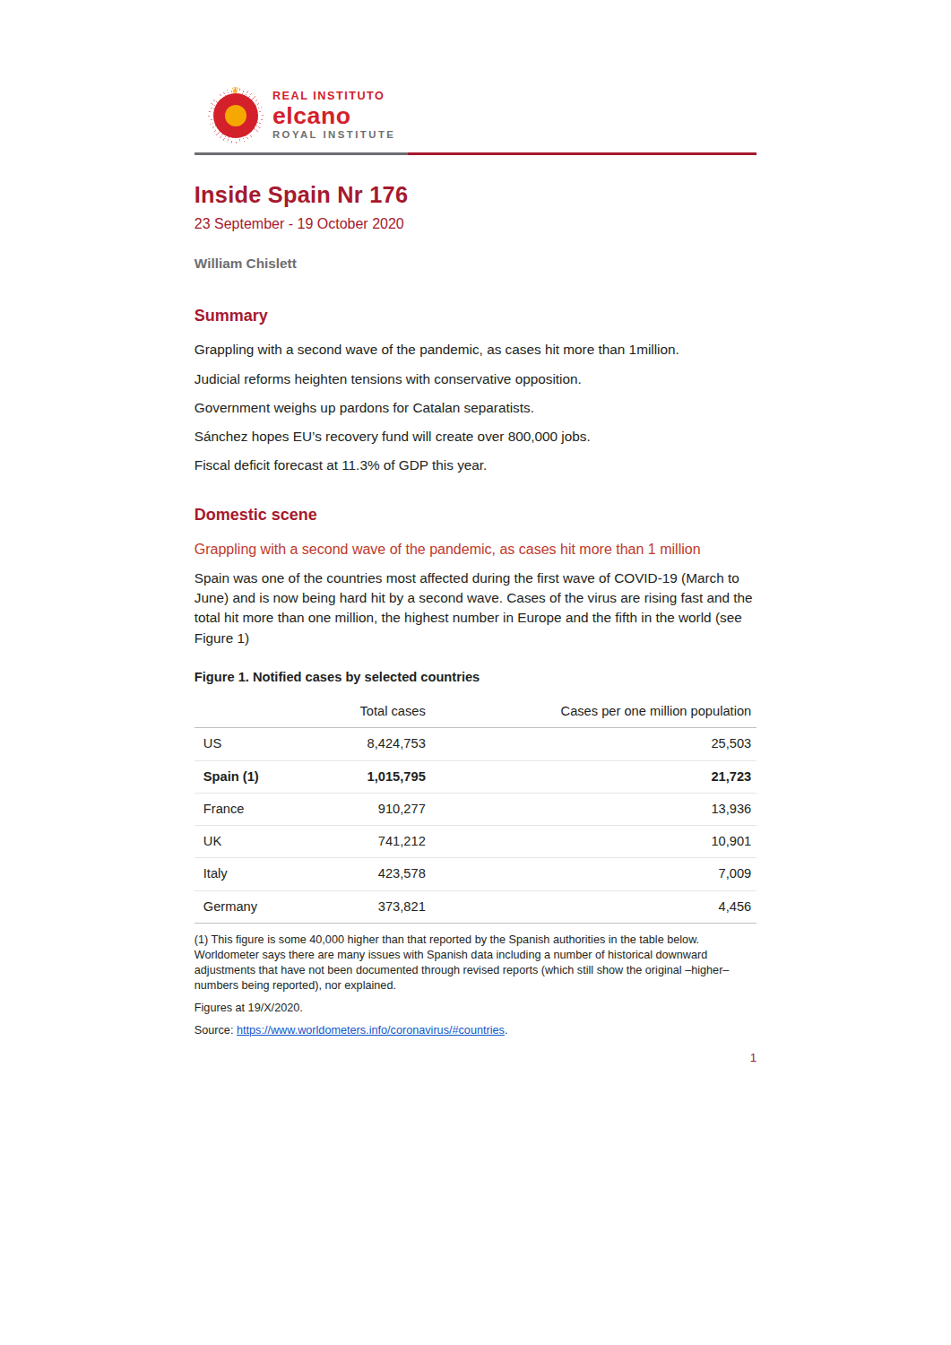♛
REAL INSTITUTO
elcano
ROYAL INSTITUTE
Inside Spain Nr 176
23 September - 19 October 2020
William Chislett
Summary
Grappling with a second wave of the pandemic, as cases hit more than 1million.
Judicial reforms heighten tensions with conservative opposition.
Government weighs up pardons for Catalan separatists.
Sánchez hopes EU’s recovery fund will create over 800,000 jobs.
Fiscal deficit forecast at 11.3% of GDP this year.
Domestic scene
Grappling with a second wave of the pandemic, as cases hit more than 1 million
Spain was one of the countries most affected during the first wave of COVID-19 (March to June) and is now being hard hit by a second wave. Cases of the virus are rising fast and the total hit more than one million, the highest number in Europe and the fifth in the world (see Figure 1)
Figure 1. Notified cases by selected countries
| | Total cases | Cases per one million population |
| --- | --- | --- |
| US | 8,424,753 | 25,503 |
| Spain (1) | 1,015,795 | 21,723 |
| France | 910,277 | 13,936 |
| UK | 741,212 | 10,901 |
| Italy | 423,578 | 7,009 |
| Germany | 373,821 | 4,456 |
(1) This figure is some 40,000 higher than that reported by the Spanish authorities in the table below. Worldometer says there are many issues with Spanish data including a number of historical downward adjustments that have not been documented through revised reports (which still show the original –higher– numbers being reported), nor explained.
Figures at 19/X/2020.
Source: https://www.worldometers.info/coronavirus/#countries.
1